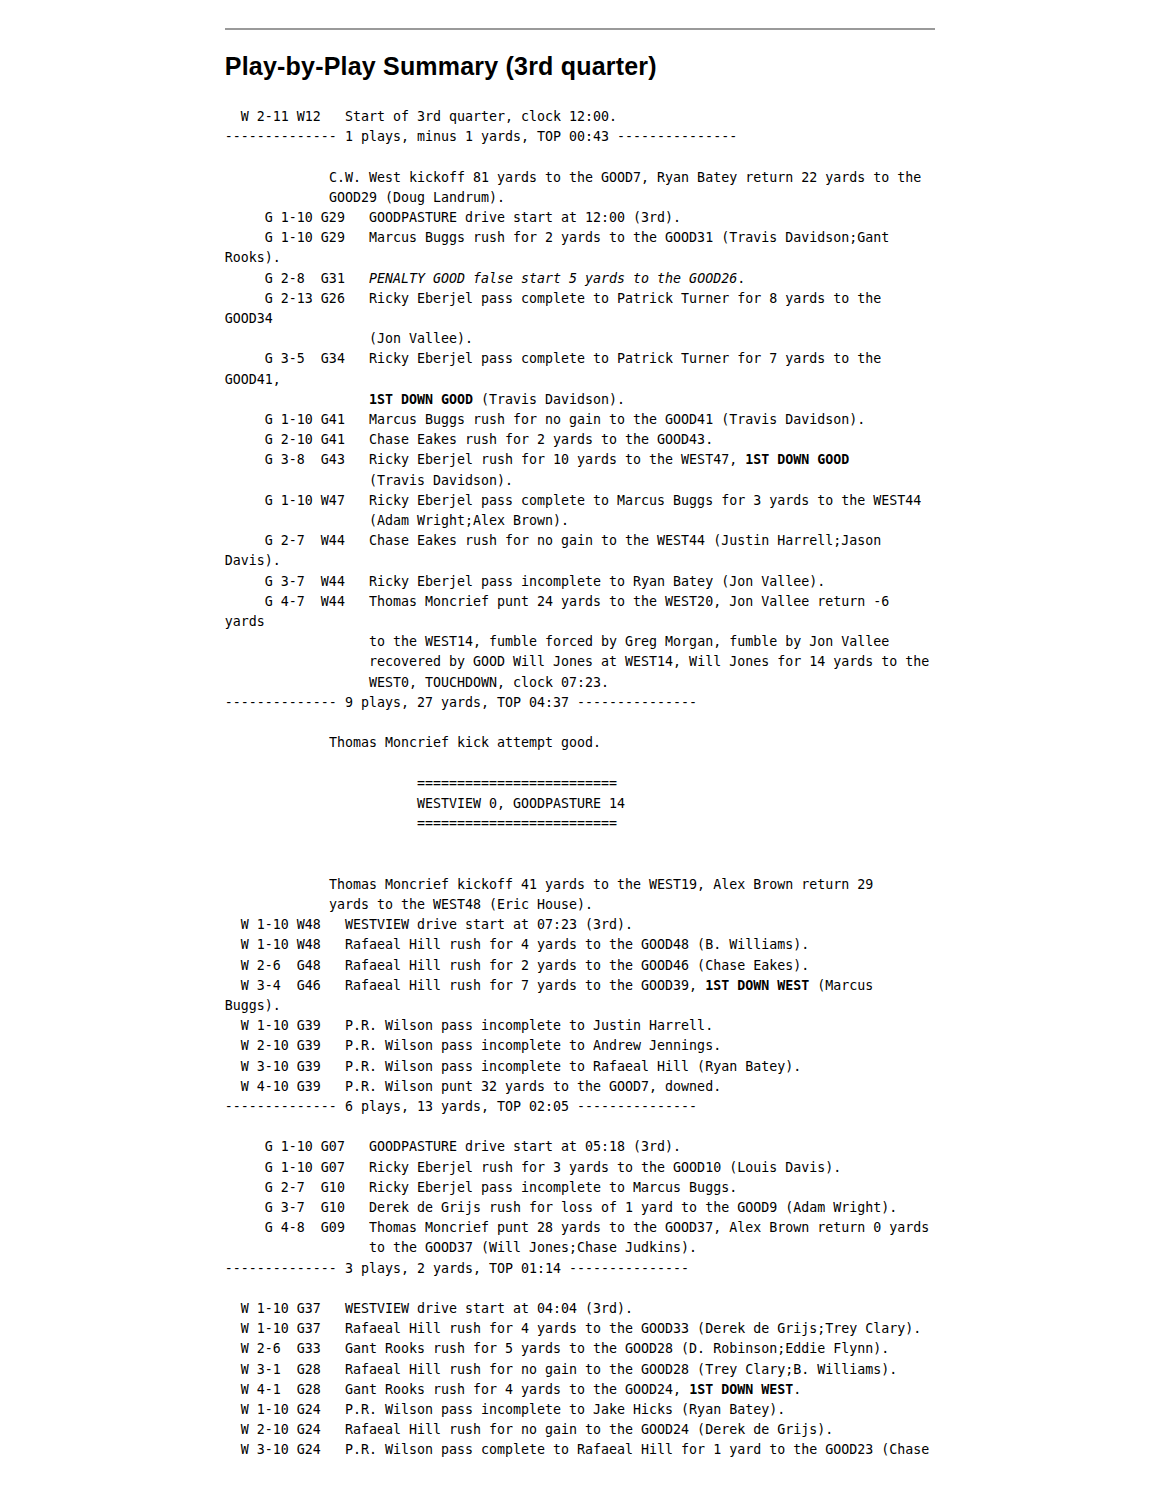Play-by-Play Summary (3rd quarter)
  W 2-11 W12   Start of 3rd quarter, clock 12:00.
-------------- 1 plays, minus 1 yards, TOP 00:43 ---------------

             C.W. West kickoff 81 yards to the GOOD7, Ryan Batey return 22 yards to the
             GOOD29 (Doug Landrum).
     G 1-10 G29   GOODPASTURE drive start at 12:00 (3rd).
     G 1-10 G29   Marcus Buggs rush for 2 yards to the GOOD31 (Travis Davidson;Gant Rooks).
     G 2-8  G31   PENALTY GOOD false start 5 yards to the GOOD26.
     G 2-13 G26   Ricky Eberjel pass complete to Patrick Turner for 8 yards to the GOOD34
                  (Jon Vallee).
     G 3-5  G34   Ricky Eberjel pass complete to Patrick Turner for 7 yards to the GOOD41,
                  1ST DOWN GOOD (Travis Davidson).
     G 1-10 G41   Marcus Buggs rush for no gain to the GOOD41 (Travis Davidson).
     G 2-10 G41   Chase Eakes rush for 2 yards to the GOOD43.
     G 3-8  G43   Ricky Eberjel rush for 10 yards to the WEST47, 1ST DOWN GOOD
                  (Travis Davidson).
     G 1-10 W47   Ricky Eberjel pass complete to Marcus Buggs for 3 yards to the WEST44
                  (Adam Wright;Alex Brown).
     G 2-7  W44   Chase Eakes rush for no gain to the WEST44 (Justin Harrell;Jason Davis).
     G 3-7  W44   Ricky Eberjel pass incomplete to Ryan Batey (Jon Vallee).
     G 4-7  W44   Thomas Moncrief punt 24 yards to the WEST20, Jon Vallee return -6 yards
                  to the WEST14, fumble forced by Greg Morgan, fumble by Jon Vallee
                  recovered by GOOD Will Jones at WEST14, Will Jones for 14 yards to the
                  WEST0, TOUCHDOWN, clock 07:23.
-------------- 9 plays, 27 yards, TOP 04:37 ---------------

             Thomas Moncrief kick attempt good.

                        =========================
                        WESTVIEW 0, GOODPASTURE 14
                        =========================


             Thomas Moncrief kickoff 41 yards to the WEST19, Alex Brown return 29
             yards to the WEST48 (Eric House).
  W 1-10 W48   WESTVIEW drive start at 07:23 (3rd).
  W 1-10 W48   Rafaeal Hill rush for 4 yards to the GOOD48 (B. Williams).
  W 2-6  G48   Rafaeal Hill rush for 2 yards to the GOOD46 (Chase Eakes).
  W 3-4  G46   Rafaeal Hill rush for 7 yards to the GOOD39, 1ST DOWN WEST (Marcus Buggs).
  W 1-10 G39   P.R. Wilson pass incomplete to Justin Harrell.
  W 2-10 G39   P.R. Wilson pass incomplete to Andrew Jennings.
  W 3-10 G39   P.R. Wilson pass incomplete to Rafaeal Hill (Ryan Batey).
  W 4-10 G39   P.R. Wilson punt 32 yards to the GOOD7, downed.
-------------- 6 plays, 13 yards, TOP 02:05 ---------------

     G 1-10 G07   GOODPASTURE drive start at 05:18 (3rd).
     G 1-10 G07   Ricky Eberjel rush for 3 yards to the GOOD10 (Louis Davis).
     G 2-7  G10   Ricky Eberjel pass incomplete to Marcus Buggs.
     G 3-7  G10   Derek de Grijs rush for loss of 1 yard to the GOOD9 (Adam Wright).
     G 4-8  G09   Thomas Moncrief punt 28 yards to the GOOD37, Alex Brown return 0 yards
                  to the GOOD37 (Will Jones;Chase Judkins).
-------------- 3 plays, 2 yards, TOP 01:14 ---------------

  W 1-10 G37   WESTVIEW drive start at 04:04 (3rd).
  W 1-10 G37   Rafaeal Hill rush for 4 yards to the GOOD33 (Derek de Grijs;Trey Clary).
  W 2-6  G33   Gant Rooks rush for 5 yards to the GOOD28 (D. Robinson;Eddie Flynn).
  W 3-1  G28   Rafaeal Hill rush for no gain to the GOOD28 (Trey Clary;B. Williams).
  W 4-1  G28   Gant Rooks rush for 4 yards to the GOOD24, 1ST DOWN WEST.
  W 1-10 G24   P.R. Wilson pass incomplete to Jake Hicks (Ryan Batey).
  W 2-10 G24   Rafaeal Hill rush for no gain to the GOOD24 (Derek de Grijs).
  W 3-10 G24   P.R. Wilson pass complete to Rafaeal Hill for 1 yard to the GOOD23 (Chase